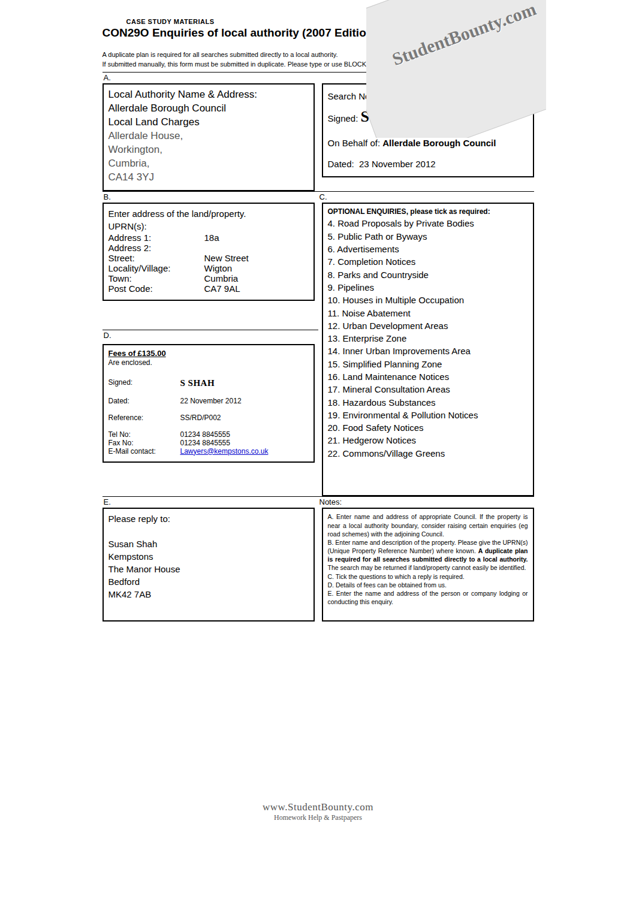StudentBounty.com
CASE STUDY MATERIALS
CON29O Enquiries of local authority (2007 Edition)
A duplicate plan is required for all searches submitted directly to a local authority.
If submitted manually, this form must be submitted in duplicate. Please type or use BLOCK LETTERS
| A. | |
| Local Authority Name & Address: Allerdale Borough Council Local Land Charges Allerdale House, Workington, Cumbria, CA14 3YJ | Search No: 1954 Signed: S Hughes On Behalf of: Allerdale Borough Council Dated: 23 November 2012 |
| B. | C. |
| Enter address of the land/property. UPRN(s): / Address 1: / 18a / / Address 2: / / / Street: / New Street / / Locality/Village: / Wigton / / Town: / Cumbria / / Post Code: / CA7 9AL / | OPTIONAL ENQUIRIES, please tick as required: 4. Road Proposals by Private Bodies 5. Public Path or Byways 6. Advertisements 7. Completion Notices 8. Parks and Countryside 9. Pipelines 10. Houses in Multiple Occupation 11. Noise Abatement 12. Urban Development Areas 13. Enterprise Zone 14. Inner Urban Improvements Area 15. Simplified Planning Zone 16. Land Maintenance Notices 17. Mineral Consultation Areas 18. Hazardous Substances 19. Environmental & Pollution Notices 20. Food Safety Notices 21. Hedgerow Notices 22. Commons/Village Greens |
| D. |
| Fees of £135.00 Are enclosed. / Signed: / S SHAH / / Dated: / 22 November 2012 / / Reference: / SS/RD/P002 / / Tel No: / 01234 8845555 / / Fax No: / 01234 8845555 / / E-Mail contact: / Lawyers@kempstons.co.uk / |
| E. | Notes: |
| Please reply to: Susan Shah Kempstons The Manor House Bedford MK42 7AB | A. Enter name and address of appropriate Council. If the property is near a local authority boundary, consider raising certain enquiries (eg road schemes) with the adjoining Council. B. Enter name and description of the property. Please give the UPRN(s) (Unique Property Reference Number) where known. A duplicate plan is required for all searches submitted directly to a local authority. The search may be returned if land/property cannot easily be identified. C. Tick the questions to which a reply is required. D. Details of fees can be obtained from us. E. Enter the name and address of the person or company lodging or conducting this enquiry. |
www.StudentBounty.com
Homework Help & Pastpapers